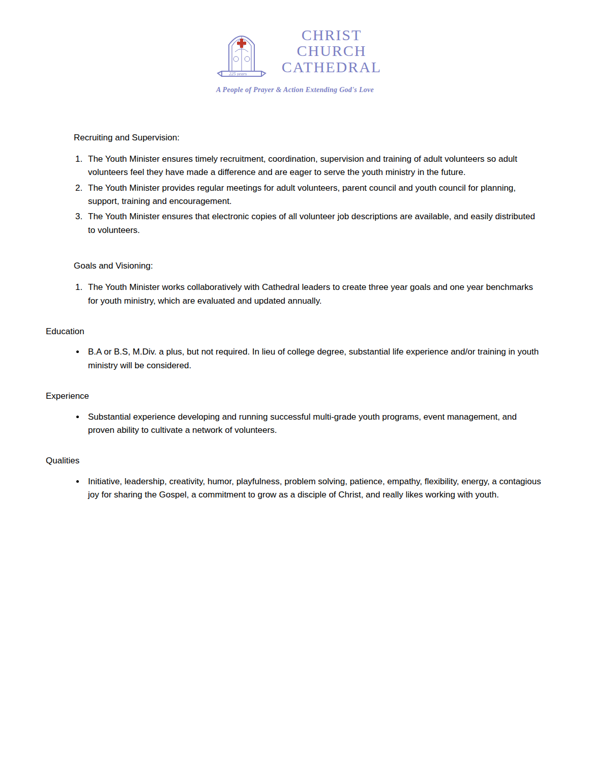225 years
CHRIST
CHURCH
CATHEDRAL
A People of Prayer & Action Extending God's Love
Recruiting and Supervision:
The Youth Minister ensures timely recruitment, coordination, supervision and training of adult volunteers so adult volunteers feel they have made a difference and are eager to serve the youth ministry in the future.
The Youth Minister provides regular meetings for adult volunteers, parent council and youth council for planning, support, training and encouragement.
The Youth Minister ensures that electronic copies of all volunteer job descriptions are available, and easily distributed to volunteers.
Goals and Visioning:
The Youth Minister works collaboratively with Cathedral leaders to create three year goals and one year benchmarks for youth ministry, which are evaluated and updated annually.
Education
B.A or B.S, M.Div. a plus, but not required. In lieu of college degree, substantial life experience and/or training in youth ministry will be considered.
Experience
Substantial experience developing and running successful multi-grade youth programs, event management, and proven ability to cultivate a network of volunteers.
Qualities
Initiative, leadership, creativity, humor, playfulness, problem solving, patience, empathy, flexibility, energy, a contagious joy for sharing the Gospel, a commitment to grow as a disciple of Christ, and really likes working with youth.